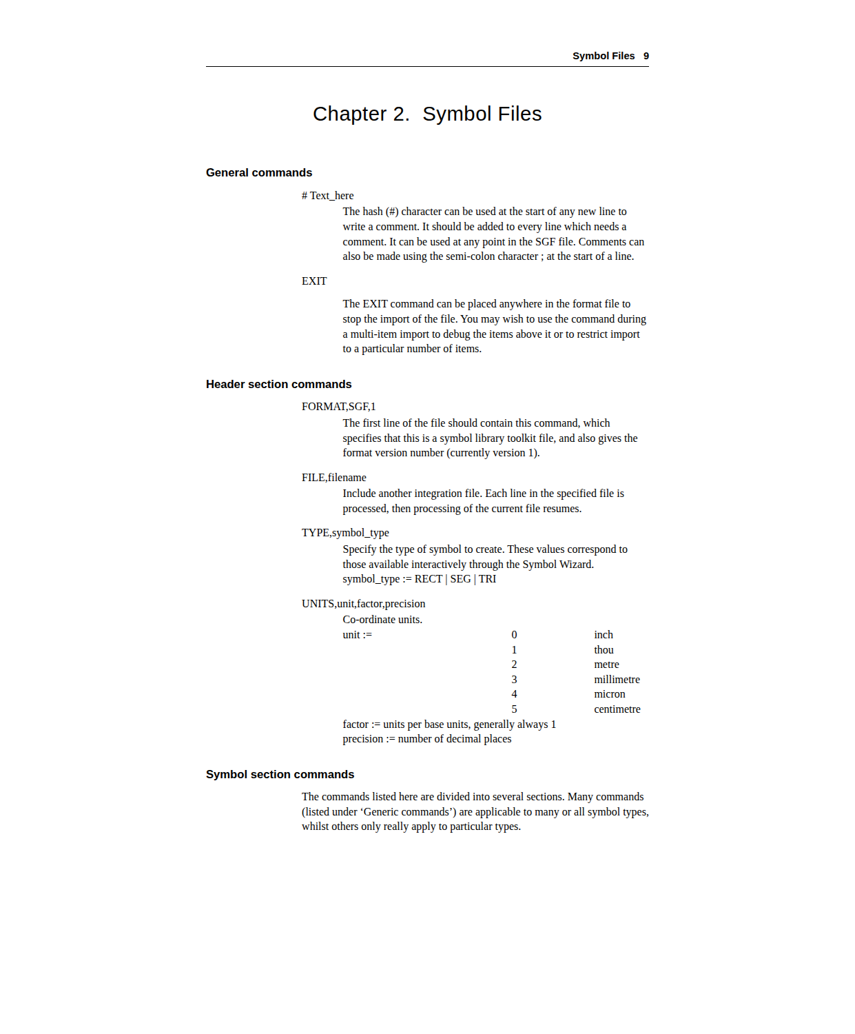Symbol Files 9
Chapter 2. Symbol Files
General commands
# Text_here
The hash (#) character can be used at the start of any new line to write a comment. It should be added to every line which needs a comment. It can be used at any point in the SGF file. Comments can also be made using the semi-colon character ; at the start of a line.
EXIT
The EXIT command can be placed anywhere in the format file to stop the import of the file. You may wish to use the command during a multi-item import to debug the items above it or to restrict import to a particular number of items.
Header section commands
FORMAT,SGF,1
The first line of the file should contain this command, which specifies that this is a symbol library toolkit file, and also gives the format version number (currently version 1).
FILE,filename
Include another integration file. Each line in the specified file is processed, then processing of the current file resumes.
TYPE,symbol_type
Specify the type of symbol to create. These values correspond to those available interactively through the Symbol Wizard.
symbol_type := RECT | SEG | TRI
UNITS,unit,factor,precision
Co-ordinate units.
| unit := | 0 | inch |
| | 1 | thou |
| | 2 | metre |
| | 3 | millimetre |
| | 4 | micron |
| | 5 | centimetre |
factor := units per base units, generally always 1
precision := number of decimal places
Symbol section commands
The commands listed here are divided into several sections. Many commands (listed under ‘Generic commands’) are applicable to many or all symbol types, whilst others only really apply to particular types.